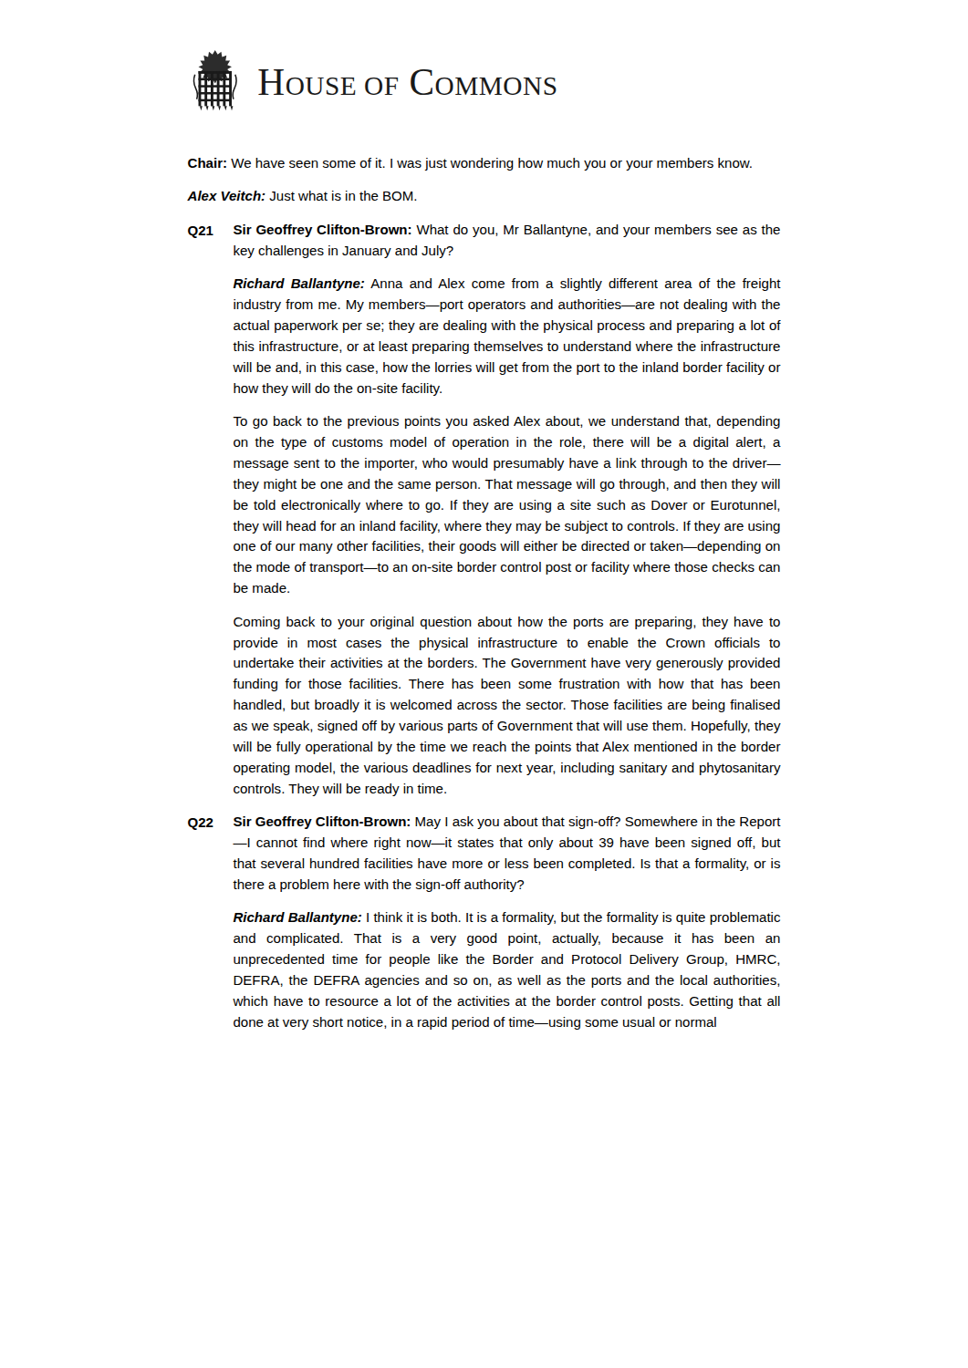HOUSE OF COMMONS
Chair: We have seen some of it. I was just wondering how much you or your members know.
Alex Veitch: Just what is in the BOM.
Q21
Sir Geoffrey Clifton-Brown: What do you, Mr Ballantyne, and your members see as the key challenges in January and July?
Richard Ballantyne: Anna and Alex come from a slightly different area of the freight industry from me. My members—port operators and authorities—are not dealing with the actual paperwork per se; they are dealing with the physical process and preparing a lot of this infrastructure, or at least preparing themselves to understand where the infrastructure will be and, in this case, how the lorries will get from the port to the inland border facility or how they will do the on-site facility.
To go back to the previous points you asked Alex about, we understand that, depending on the type of customs model of operation in the role, there will be a digital alert, a message sent to the importer, who would presumably have a link through to the driver—they might be one and the same person. That message will go through, and then they will be told electronically where to go. If they are using a site such as Dover or Eurotunnel, they will head for an inland facility, where they may be subject to controls. If they are using one of our many other facilities, their goods will either be directed or taken—depending on the mode of transport—to an on-site border control post or facility where those checks can be made.
Coming back to your original question about how the ports are preparing, they have to provide in most cases the physical infrastructure to enable the Crown officials to undertake their activities at the borders. The Government have very generously provided funding for those facilities. There has been some frustration with how that has been handled, but broadly it is welcomed across the sector. Those facilities are being finalised as we speak, signed off by various parts of Government that will use them. Hopefully, they will be fully operational by the time we reach the points that Alex mentioned in the border operating model, the various deadlines for next year, including sanitary and phytosanitary controls. They will be ready in time.
Q22
Sir Geoffrey Clifton-Brown: May I ask you about that sign-off? Somewhere in the Report—I cannot find where right now—it states that only about 39 have been signed off, but that several hundred facilities have more or less been completed. Is that a formality, or is there a problem here with the sign-off authority?
Richard Ballantyne: I think it is both. It is a formality, but the formality is quite problematic and complicated. That is a very good point, actually, because it has been an unprecedented time for people like the Border and Protocol Delivery Group, HMRC, DEFRA, the DEFRA agencies and so on, as well as the ports and the local authorities, which have to resource a lot of the activities at the border control posts. Getting that all done at very short notice, in a rapid period of time—using some usual or normal